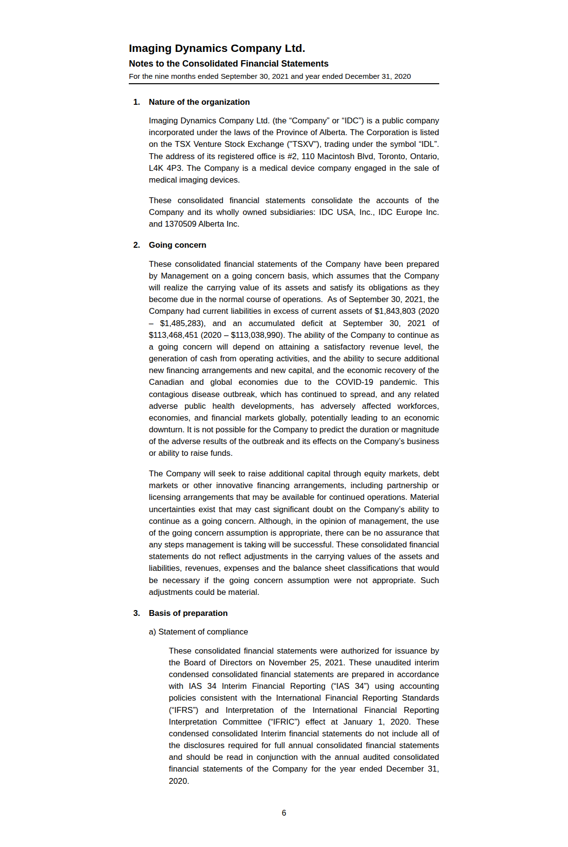Imaging Dynamics Company Ltd.
Notes to the Consolidated Financial Statements
For the nine months ended September 30, 2021 and year ended December 31, 2020
Nature of the organization
Imaging Dynamics Company Ltd. (the “Company” or “IDC”) is a public company incorporated under the laws of the Province of Alberta. The Corporation is listed on the TSX Venture Stock Exchange ("TSXV"), trading under the symbol “IDL”. The address of its registered office is #2, 110 Macintosh Blvd, Toronto, Ontario, L4K 4P3. The Company is a medical device company engaged in the sale of medical imaging devices.
These consolidated financial statements consolidate the accounts of the Company and its wholly owned subsidiaries: IDC USA, Inc., IDC Europe Inc. and 1370509 Alberta Inc.
Going concern
These consolidated financial statements of the Company have been prepared by Management on a going concern basis, which assumes that the Company will realize the carrying value of its assets and satisfy its obligations as they become due in the normal course of operations. As of September 30, 2021, the Company had current liabilities in excess of current assets of $1,843,803 (2020 – $1,485,283), and an accumulated deficit at September 30, 2021 of $113,468,451 (2020 – $113,038,990). The ability of the Company to continue as a going concern will depend on attaining a satisfactory revenue level, the generation of cash from operating activities, and the ability to secure additional new financing arrangements and new capital, and the economic recovery of the Canadian and global economies due to the COVID-19 pandemic. This contagious disease outbreak, which has continued to spread, and any related adverse public health developments, has adversely affected workforces, economies, and financial markets globally, potentially leading to an economic downturn. It is not possible for the Company to predict the duration or magnitude of the adverse results of the outbreak and its effects on the Company’s business or ability to raise funds.
The Company will seek to raise additional capital through equity markets, debt markets or other innovative financing arrangements, including partnership or licensing arrangements that may be available for continued operations. Material uncertainties exist that may cast significant doubt on the Company’s ability to continue as a going concern. Although, in the opinion of management, the use of the going concern assumption is appropriate, there can be no assurance that any steps management is taking will be successful. These consolidated financial statements do not reflect adjustments in the carrying values of the assets and liabilities, revenues, expenses and the balance sheet classifications that would be necessary if the going concern assumption were not appropriate. Such adjustments could be material.
Basis of preparation
a) Statement of compliance
These consolidated financial statements were authorized for issuance by the Board of Directors on November 25, 2021. These unaudited interim condensed consolidated financial statements are prepared in accordance with IAS 34 Interim Financial Reporting (“IAS 34”) using accounting policies consistent with the International Financial Reporting Standards (“IFRS”) and Interpretation of the International Financial Reporting Interpretation Committee (“IFRIC”) effect at January 1, 2020. These condensed consolidated Interim financial statements do not include all of the disclosures required for full annual consolidated financial statements and should be read in conjunction with the annual audited consolidated financial statements of the Company for the year ended December 31, 2020.
6